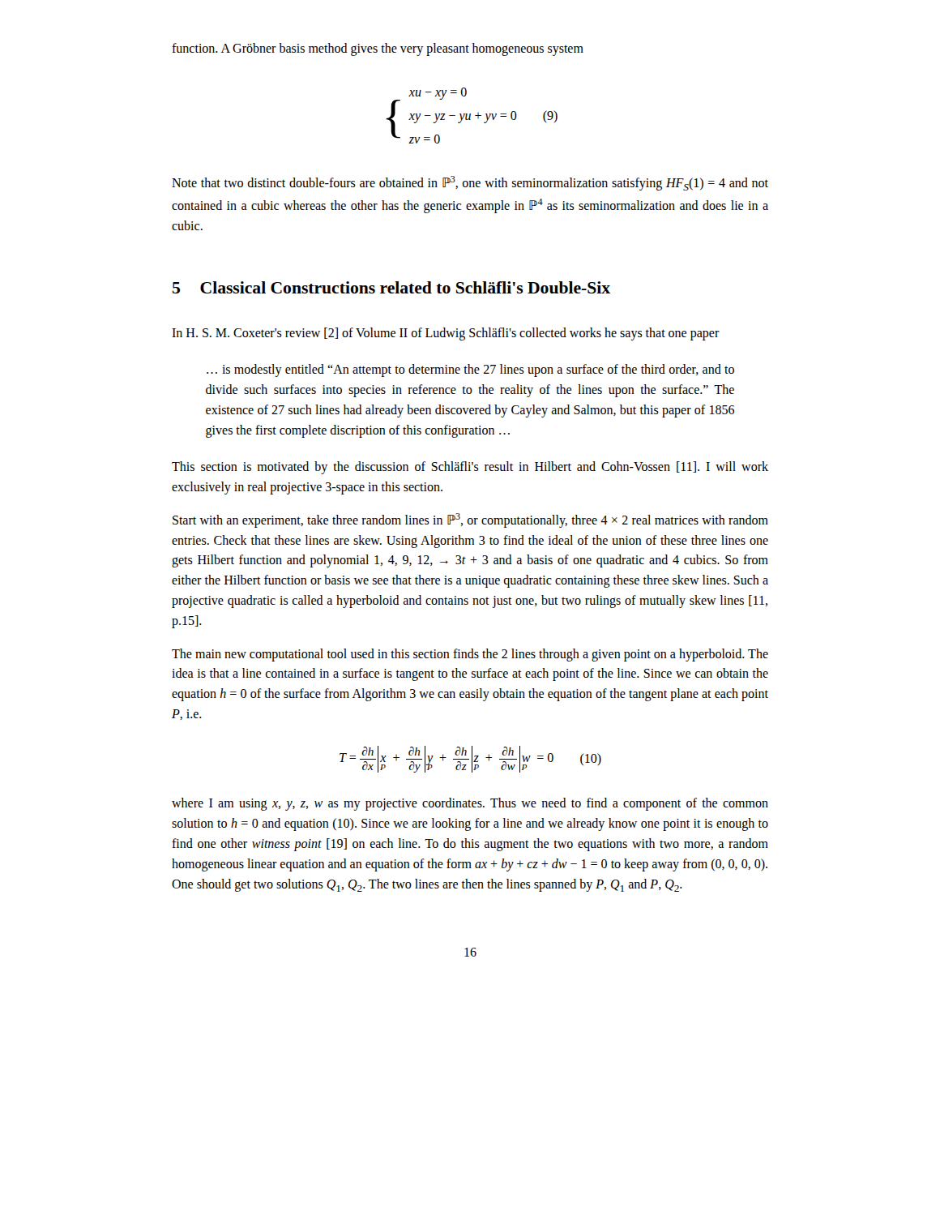function. A Gröbner basis method gives the very pleasant homogeneous system
{
xu − xy = 0
xy − yz − yu + yv = 0
zv = 0
(9)
Note that two distinct double-fours are obtained in ℙ3, one with seminormalization satisfying HFS(1) = 4 and not contained in a cubic whereas the other has the generic example in ℙ4 as its seminormalization and does lie in a cubic.
5 Classical Constructions related to Schläfli's Double-Six
In H. S. M. Coxeter's review [2] of Volume II of Ludwig Schläfli's collected works he says that one paper
… is modestly entitled “An attempt to determine the 27 lines upon a surface of the third order, and to divide such surfaces into species in reference to the reality of the lines upon the surface.” The existence of 27 such lines had already been discovered by Cayley and Salmon, but this paper of 1856 gives the first complete discription of this configuration …
This section is motivated by the discussion of Schläfli's result in Hilbert and Cohn-Vossen [11]. I will work exclusively in real projective 3-space in this section.
Start with an experiment, take three random lines in ℙ3, or computationally, three 4 × 2 real matrices with random entries. Check that these lines are skew. Using Algorithm 3 to find the ideal of the union of these three lines one gets Hilbert function and polynomial 1, 4, 9, 12, → 3t + 3 and a basis of one quadratic and 4 cubics. So from either the Hilbert function or basis we see that there is a unique quadratic containing these three skew lines. Such a projective quadratic is called a hyperboloid and contains not just one, but two rulings of mutually skew lines [11, p.15].
The main new computational tool used in this section finds the 2 lines through a given point on a hyperboloid. The idea is that a line contained in a surface is tangent to the surface at each point of the line. Since we can obtain the equation h = 0 of the surface from Algorithm 3 we can easily obtain the equation of the tangent plane at each point P, i.e.
T = ∂h∂x Px + ∂h∂y Py + ∂h∂z Pz + ∂h∂w Pw = 0
(10)
where I am using x, y, z, w as my projective coordinates. Thus we need to find a component of the common solution to h = 0 and equation (10). Since we are looking for a line and we already know one point it is enough to find one other witness point [19] on each line. To do this augment the two equations with two more, a random homogeneous linear equation and an equation of the form ax + by + cz + dw − 1 = 0 to keep away from (0, 0, 0, 0). One should get two solutions Q1, Q2. The two lines are then the lines spanned by P, Q1 and P, Q2.
16